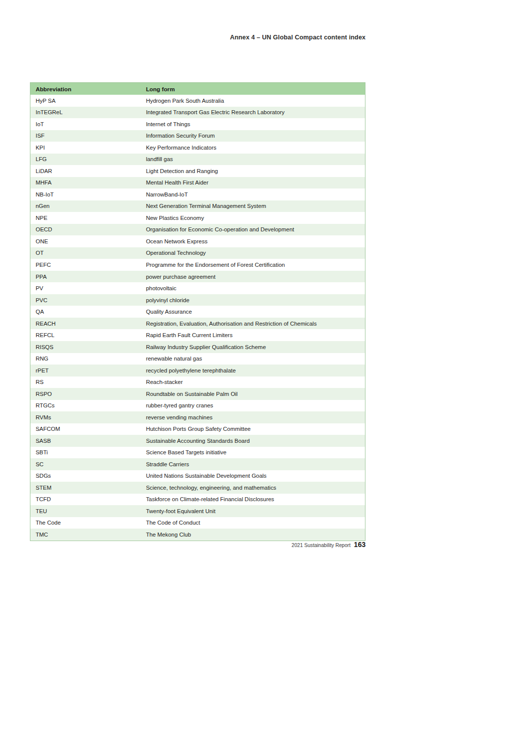Annex 4 – UN Global Compact content index
| Abbreviation | Long form |
| --- | --- |
| HyP SA | Hydrogen Park South Australia |
| InTEGReL | Integrated Transport Gas Electric Research Laboratory |
| IoT | Internet of Things |
| ISF | Information Security Forum |
| KPI | Key Performance Indicators |
| LFG | landfill gas |
| LiDAR | Light Detection and Ranging |
| MHFA | Mental Health First Aider |
| NB-IoT | NarrowBand-IoT |
| nGen | Next Generation Terminal Management System |
| NPE | New Plastics Economy |
| OECD | Organisation for Economic Co-operation and Development |
| ONE | Ocean Network Express |
| OT | Operational Technology |
| PEFC | Programme for the Endorsement of Forest Certification |
| PPA | power purchase agreement |
| PV | photovoltaic |
| PVC | polyvinyl chloride |
| QA | Quality Assurance |
| REACH | Registration, Evaluation, Authorisation and Restriction of Chemicals |
| REFCL | Rapid Earth Fault Current Limiters |
| RISQS | Railway Industry Supplier Qualification Scheme |
| RNG | renewable natural gas |
| rPET | recycled polyethylene terephthalate |
| RS | Reach-stacker |
| RSPO | Roundtable on Sustainable Palm Oil |
| RTGCs | rubber-tyred gantry cranes |
| RVMs | reverse vending machines |
| SAFCOM | Hutchison Ports Group Safety Committee |
| SASB | Sustainable Accounting Standards Board |
| SBTi | Science Based Targets initiative |
| SC | Straddle Carriers |
| SDGs | United Nations Sustainable Development Goals |
| STEM | Science, technology, engineering, and mathematics |
| TCFD | Taskforce on Climate-related Financial Disclosures |
| TEU | Twenty-foot Equivalent Unit |
| The Code | The Code of Conduct |
| TMC | The Mekong Club |
2021 Sustainability Report 163